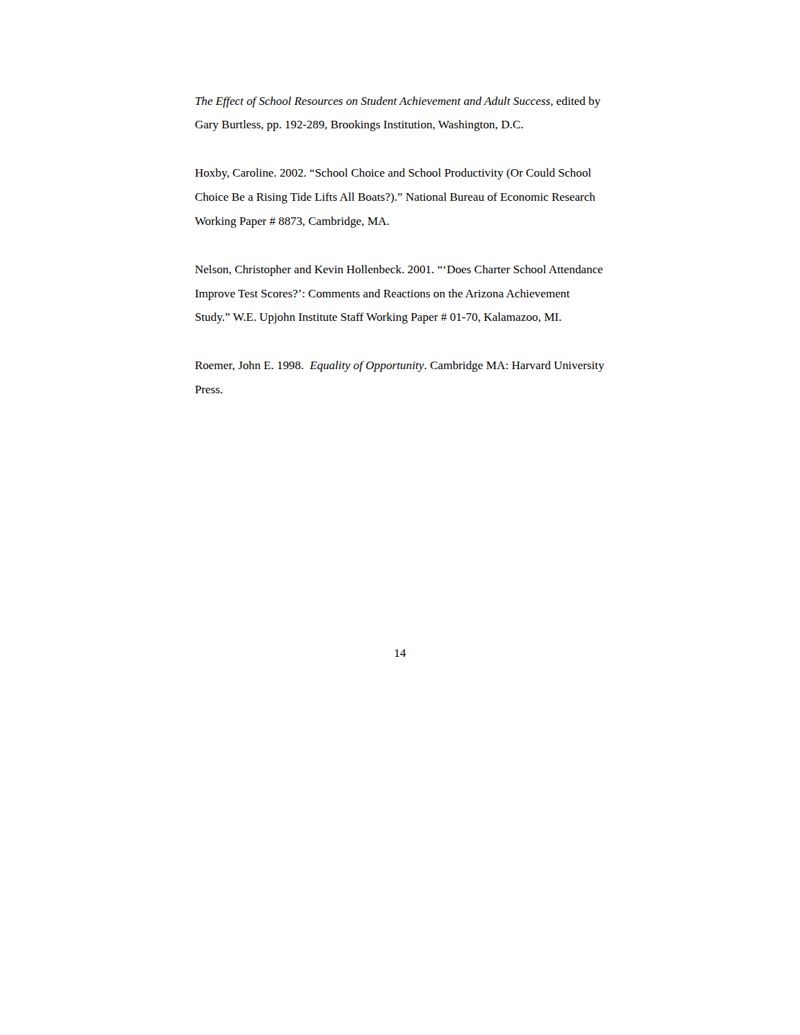The Effect of School Resources on Student Achievement and Adult Success, edited by Gary Burtless, pp. 192-289, Brookings Institution, Washington, D.C.
Hoxby, Caroline. 2002. “School Choice and School Productivity (Or Could School Choice Be a Rising Tide Lifts All Boats?).” National Bureau of Economic Research Working Paper # 8873, Cambridge, MA.
Nelson, Christopher and Kevin Hollenbeck. 2001. “‘Does Charter School Attendance Improve Test Scores?’: Comments and Reactions on the Arizona Achievement Study.” W.E. Upjohn Institute Staff Working Paper # 01-70, Kalamazoo, MI.
Roemer, John E. 1998. Equality of Opportunity. Cambridge MA: Harvard University Press.
14